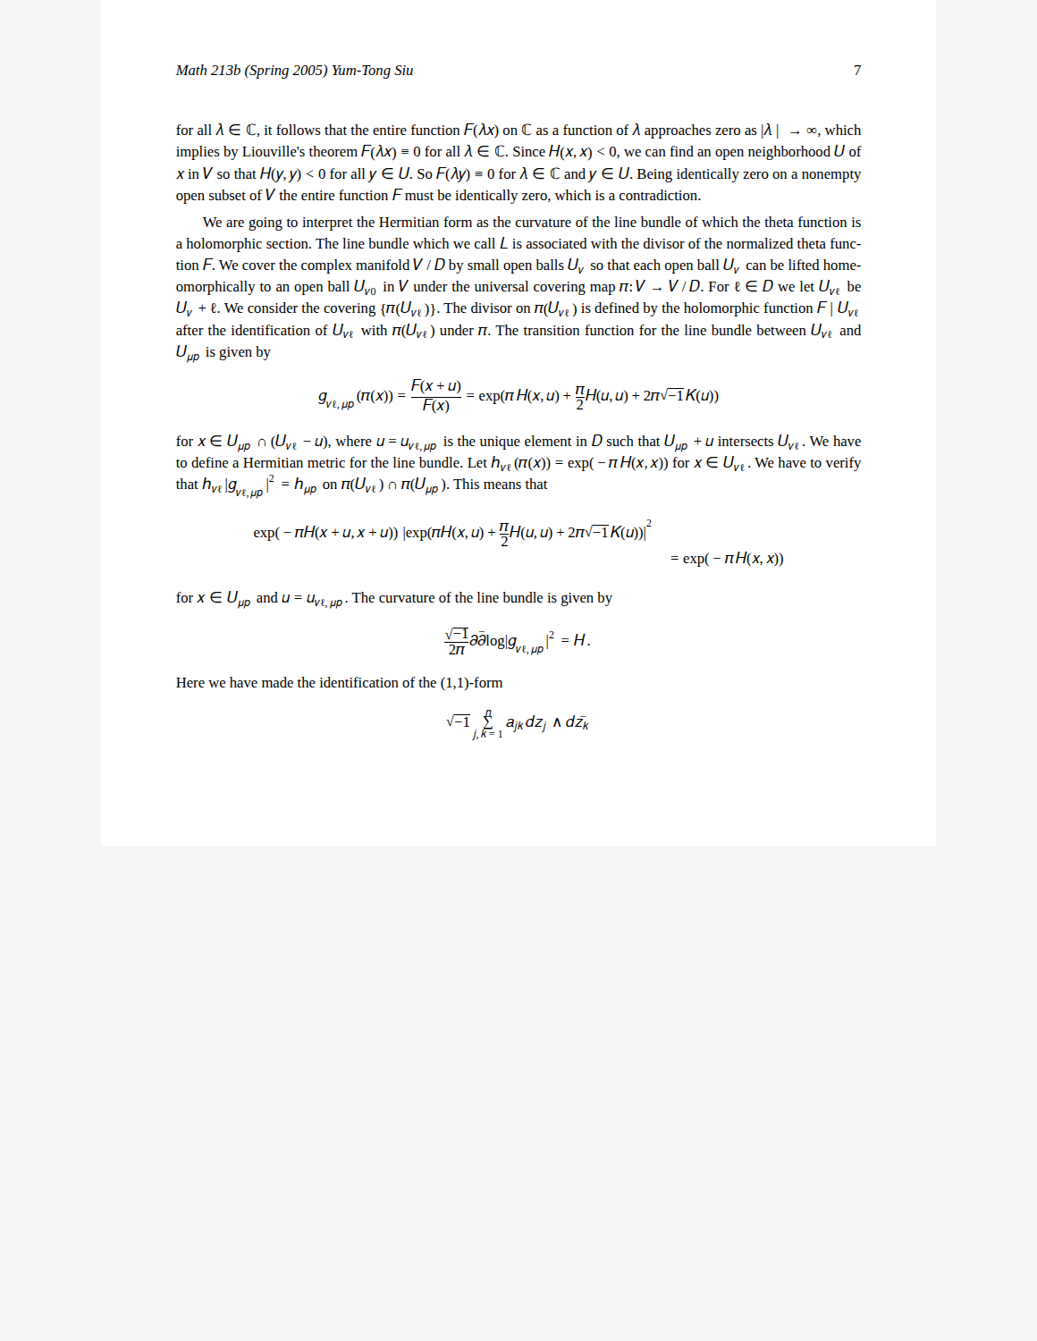Math 213b (Spring 2005) Yum-Tong Siu 7
for all λ∈ℂ, it follows that the entire function F(λx) on ℂ as a function of λ approaches zero as |λ|→∞, which implies by Liouville's theorem F(λx)≡0 for all λ∈ℂ. Since H(x,x)<0, we can find an open neighborhood U of x in V so that H(y,y)<0 for all y∈U. So F(λy)≡0 for λ∈ℂ and y∈U. Being identically zero on a nonempty open subset of V the entire function F must be identically zero, which is a contradiction.
We are going to interpret the Hermitian form as the curvature of the line bundle of which the theta function is a holomorphic section. The line bundle which we call L is associated with the divisor of the normalized theta function F. We cover the complex manifold V/D by small open balls Uν so that each open ball Uν can be lifted homeomorphically to an open ball Uν0 in V under the universal covering map π:V→V/D. For ℓ∈D we let Uνℓ be Uν+ℓ. We consider the covering {π(Uνℓ)}. The divisor on π(Uνℓ) is defined by the holomorphic function F|Uνℓ after the identification of Uνℓ with π(Uνℓ) under π. The transition function for the line bundle between Uνℓ and Uμp is given by
gνℓ,μp (π(x)) = F(x+u) F(x) = exp ( πH(x,u) + π2 H(u,u) + 2π−1 K(u) )
for x∈Uμp∩(Uνℓ−u), where u=uνℓ,μp is the unique element in D such that Uμp+u intersects Uνℓ. We have to define a Hermitian metric for the line bundle. Let hνℓ(π(x))=exp(−πH(x,x)) for x∈Uνℓ. We have to verify that hνℓ|gνℓ,μp|2=hμp on π(Uνℓ)∩π(Uμp). This means that
exp(−πH(x+u,x+u)) | exp(πH(x,u) + π2 H(u,u) + 2π−1 K(u)) | 2 = exp(−πH(x,x))
for x∈Uμp and u=uνℓ,μp. The curvature of the line bundle is given by
−1 2π ∂∂¯ log |gνℓ,μp| 2 = H .
Here we have made the identification of the (1,1)-form
−1 ∑ j,k=1 n ajk dzj ∧ dzk¯